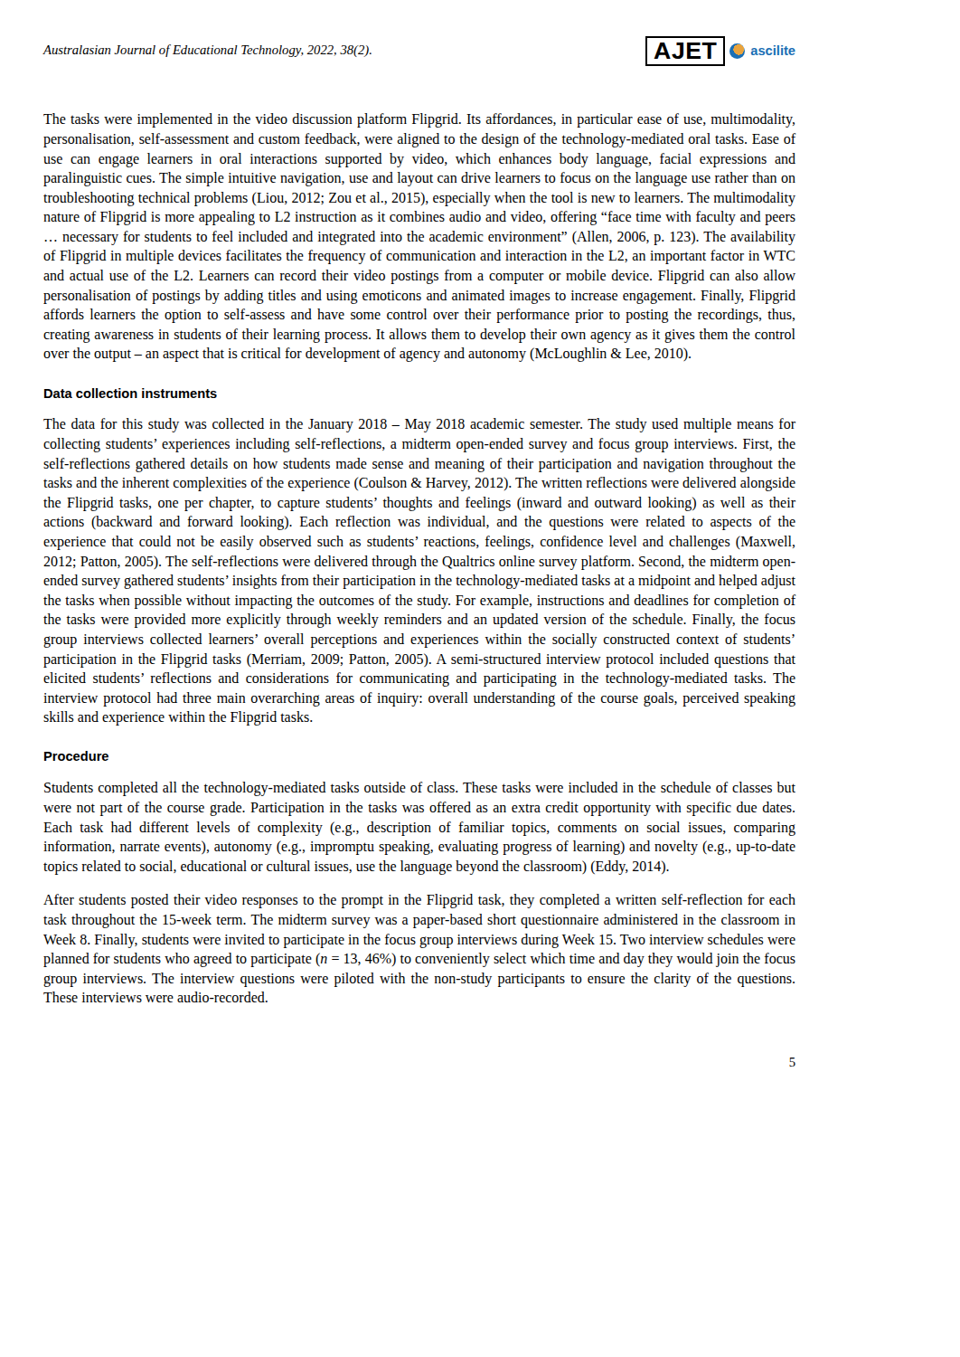Australasian Journal of Educational Technology, 2022, 38(2).
AJET ascilite
The tasks were implemented in the video discussion platform Flipgrid. Its affordances, in particular ease of use, multimodality, personalisation, self-assessment and custom feedback, were aligned to the design of the technology-mediated oral tasks. Ease of use can engage learners in oral interactions supported by video, which enhances body language, facial expressions and paralinguistic cues. The simple intuitive navigation, use and layout can drive learners to focus on the language use rather than on troubleshooting technical problems (Liou, 2012; Zou et al., 2015), especially when the tool is new to learners. The multimodality nature of Flipgrid is more appealing to L2 instruction as it combines audio and video, offering “face time with faculty and peers … necessary for students to feel included and integrated into the academic environment” (Allen, 2006, p. 123). The availability of Flipgrid in multiple devices facilitates the frequency of communication and interaction in the L2, an important factor in WTC and actual use of the L2. Learners can record their video postings from a computer or mobile device. Flipgrid can also allow personalisation of postings by adding titles and using emoticons and animated images to increase engagement. Finally, Flipgrid affords learners the option to self-assess and have some control over their performance prior to posting the recordings, thus, creating awareness in students of their learning process. It allows them to develop their own agency as it gives them the control over the output – an aspect that is critical for development of agency and autonomy (McLoughlin & Lee, 2010).
Data collection instruments
The data for this study was collected in the January 2018 – May 2018 academic semester. The study used multiple means for collecting students’ experiences including self-reflections, a midterm open-ended survey and focus group interviews. First, the self-reflections gathered details on how students made sense and meaning of their participation and navigation throughout the tasks and the inherent complexities of the experience (Coulson & Harvey, 2012). The written reflections were delivered alongside the Flipgrid tasks, one per chapter, to capture students’ thoughts and feelings (inward and outward looking) as well as their actions (backward and forward looking). Each reflection was individual, and the questions were related to aspects of the experience that could not be easily observed such as students’ reactions, feelings, confidence level and challenges (Maxwell, 2012; Patton, 2005). The self-reflections were delivered through the Qualtrics online survey platform. Second, the midterm open-ended survey gathered students’ insights from their participation in the technology-mediated tasks at a midpoint and helped adjust the tasks when possible without impacting the outcomes of the study. For example, instructions and deadlines for completion of the tasks were provided more explicitly through weekly reminders and an updated version of the schedule. Finally, the focus group interviews collected learners’ overall perceptions and experiences within the socially constructed context of students’ participation in the Flipgrid tasks (Merriam, 2009; Patton, 2005). A semi-structured interview protocol included questions that elicited students’ reflections and considerations for communicating and participating in the technology-mediated tasks. The interview protocol had three main overarching areas of inquiry: overall understanding of the course goals, perceived speaking skills and experience within the Flipgrid tasks.
Procedure
Students completed all the technology-mediated tasks outside of class. These tasks were included in the schedule of classes but were not part of the course grade. Participation in the tasks was offered as an extra credit opportunity with specific due dates. Each task had different levels of complexity (e.g., description of familiar topics, comments on social issues, comparing information, narrate events), autonomy (e.g., impromptu speaking, evaluating progress of learning) and novelty (e.g., up-to-date topics related to social, educational or cultural issues, use the language beyond the classroom) (Eddy, 2014).
After students posted their video responses to the prompt in the Flipgrid task, they completed a written self-reflection for each task throughout the 15-week term. The midterm survey was a paper-based short questionnaire administered in the classroom in Week 8. Finally, students were invited to participate in the focus group interviews during Week 15. Two interview schedules were planned for students who agreed to participate (n = 13, 46%) to conveniently select which time and day they would join the focus group interviews. The interview questions were piloted with the non-study participants to ensure the clarity of the questions. These interviews were audio-recorded.
5